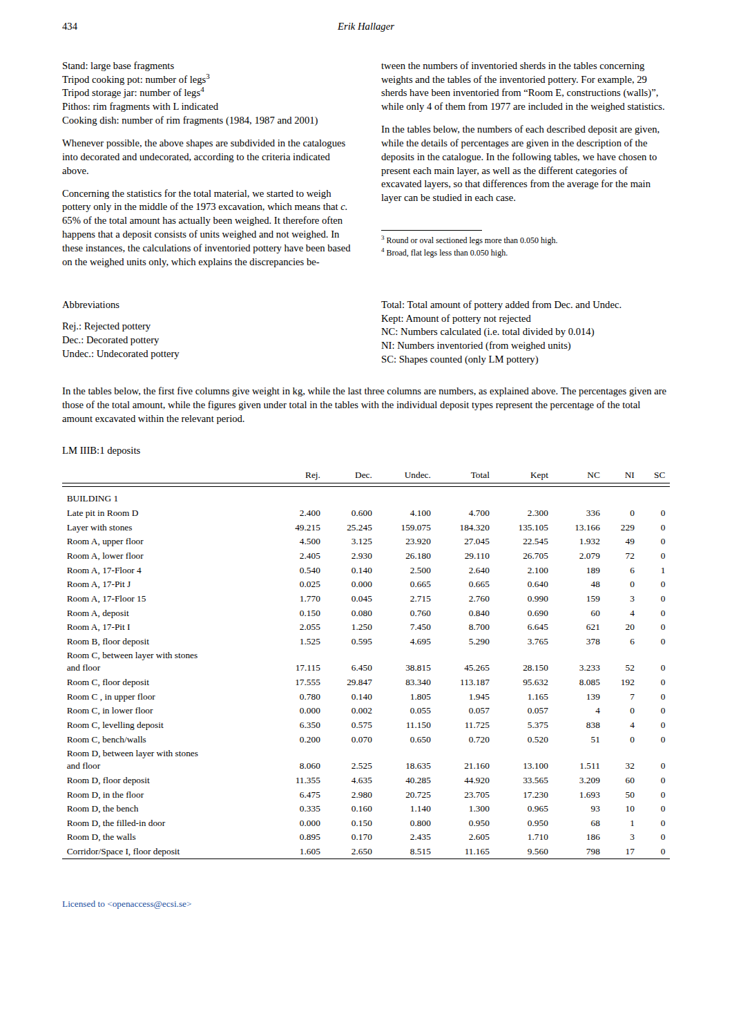434 Erik Hallager 434
Stand: large base fragments
Tripod cooking pot: number of legs3
Tripod storage jar: number of legs4
Pithos: rim fragments with L indicated
Cooking dish: number of rim fragments (1984, 1987 and 2001)
Whenever possible, the above shapes are subdivided in the catalogues into decorated and undecorated, according to the criteria indicated above.
Concerning the statistics for the total material, we started to weigh pottery only in the middle of the 1973 excavation, which means that c. 65% of the total amount has actually been weighed. It therefore often happens that a deposit consists of units weighed and not weighed. In these instances, the calculations of inventoried pottery have been based on the weighed units only, which explains the discrepancies be-
tween the numbers of inventoried sherds in the tables concerning weights and the tables of the inventoried pottery. For example, 29 sherds have been inventoried from “Room E, constructions (walls)”, while only 4 of them from 1977 are included in the weighed statistics.
In the tables below, the numbers of each described deposit are given, while the details of percentages are given in the description of the deposits in the catalogue. In the following tables, we have chosen to present each main layer, as well as the different categories of excavated layers, so that differences from the average for the main layer can be studied in each case.
3 Round or oval sectioned legs more than 0.050 high.
4 Broad, flat legs less than 0.050 high.
Abbreviations
Rej.: Rejected pottery
Dec.: Decorated pottery
Undec.: Undecorated pottery
Total: Total amount of pottery added from Dec. and Undec.
Kept: Amount of pottery not rejected
NC: Numbers calculated (i.e. total divided by 0.014)
NI: Numbers inventoried (from weighed units)
SC: Shapes counted (only LM pottery)
In the tables below, the first five columns give weight in kg, while the last three columns are numbers, as explained above. The percentages given are those of the total amount, while the figures given under total in the tables with the individual deposit types represent the percentage of the total amount excavated within the relevant period.
LM IIIB:1 deposits
| | Rej. | Dec. | Undec. | Total | Kept | NC | NI | SC |
| --- | --- | --- | --- | --- | --- | --- | --- | --- |
| BUILDING 1 | | | | | | | | |
| Late pit in Room D | 2.400 | 0.600 | 4.100 | 4.700 | 2.300 | 336 | 0 | 0 |
| Layer with stones | 49.215 | 25.245 | 159.075 | 184.320 | 135.105 | 13.166 | 229 | 0 |
| Room A, upper floor | 4.500 | 3.125 | 23.920 | 27.045 | 22.545 | 1.932 | 49 | 0 |
| Room A, lower floor | 2.405 | 2.930 | 26.180 | 29.110 | 26.705 | 2.079 | 72 | 0 |
| Room A, 17-Floor 4 | 0.540 | 0.140 | 2.500 | 2.640 | 2.100 | 189 | 6 | 1 |
| Room A, 17-Pit J | 0.025 | 0.000 | 0.665 | 0.665 | 0.640 | 48 | 0 | 0 |
| Room A, 17-Floor 15 | 1.770 | 0.045 | 2.715 | 2.760 | 0.990 | 159 | 3 | 0 |
| Room A, deposit | 0.150 | 0.080 | 0.760 | 0.840 | 0.690 | 60 | 4 | 0 |
| Room A, 17-Pit I | 2.055 | 1.250 | 7.450 | 8.700 | 6.645 | 621 | 20 | 0 |
| Room B, floor deposit | 1.525 | 0.595 | 4.695 | 5.290 | 3.765 | 378 | 6 | 0 |
| Room C, between layer with stones | | | | | | | | |
| and floor | 17.115 | 6.450 | 38.815 | 45.265 | 28.150 | 3.233 | 52 | 0 |
| Room C, floor deposit | 17.555 | 29.847 | 83.340 | 113.187 | 95.632 | 8.085 | 192 | 0 |
| Room C , in upper floor | 0.780 | 0.140 | 1.805 | 1.945 | 1.165 | 139 | 7 | 0 |
| Room C, in lower floor | 0.000 | 0.002 | 0.055 | 0.057 | 0.057 | 4 | 0 | 0 |
| Room C, levelling deposit | 6.350 | 0.575 | 11.150 | 11.725 | 5.375 | 838 | 4 | 0 |
| Room C, bench/walls | 0.200 | 0.070 | 0.650 | 0.720 | 0.520 | 51 | 0 | 0 |
| Room D, between layer with stones | | | | | | | | |
| and floor | 8.060 | 2.525 | 18.635 | 21.160 | 13.100 | 1.511 | 32 | 0 |
| Room D, floor deposit | 11.355 | 4.635 | 40.285 | 44.920 | 33.565 | 3.209 | 60 | 0 |
| Room D, in the floor | 6.475 | 2.980 | 20.725 | 23.705 | 17.230 | 1.693 | 50 | 0 |
| Room D, the bench | 0.335 | 0.160 | 1.140 | 1.300 | 0.965 | 93 | 10 | 0 |
| Room D, the filled-in door | 0.000 | 0.150 | 0.800 | 0.950 | 0.950 | 68 | 1 | 0 |
| Room D, the walls | 0.895 | 0.170 | 2.435 | 2.605 | 1.710 | 186 | 3 | 0 |
| Corridor/Space I, floor deposit | 1.605 | 2.650 | 8.515 | 11.165 | 9.560 | 798 | 17 | 0 |
Licensed to <openaccess@ecsi.se>